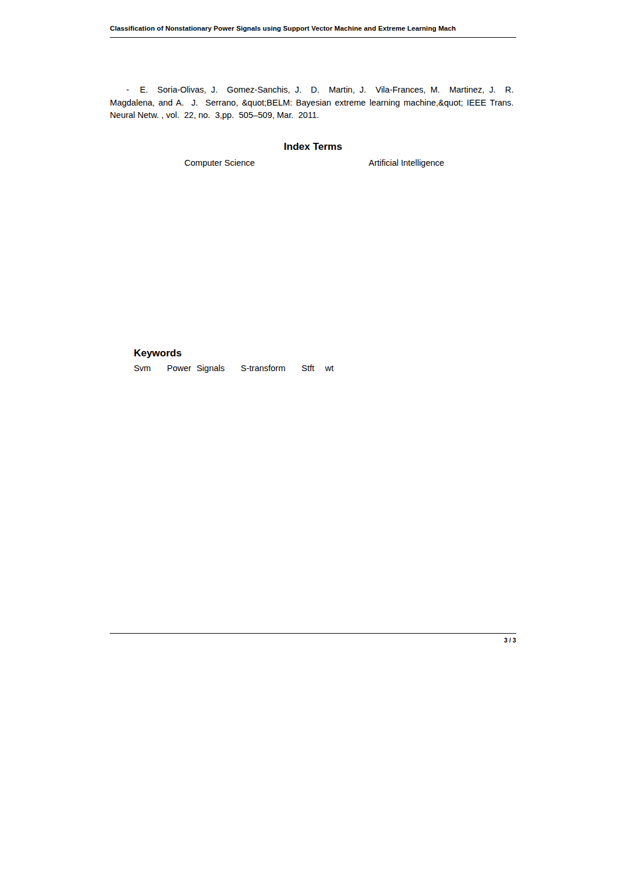Classification of Nonstationary Power Signals using Support Vector Machine and Extreme Learning Mach
-E. Soria-Olivas, J. Gomez-Sanchis, J. D. Martin, J. Vila-Frances, M. Martinez, J. R. Magdalena, and A. J. Serrano, &quot;BELM: Bayesian extreme learning machine,&quot; IEEE Trans. Neural Netw. , vol. 22, no. 3,pp. 505–509, Mar. 2011.
Index Terms
Computer Science
Artificial Intelligence
Keywords
Svm Power Signals S-transform Stft wt
3 / 3